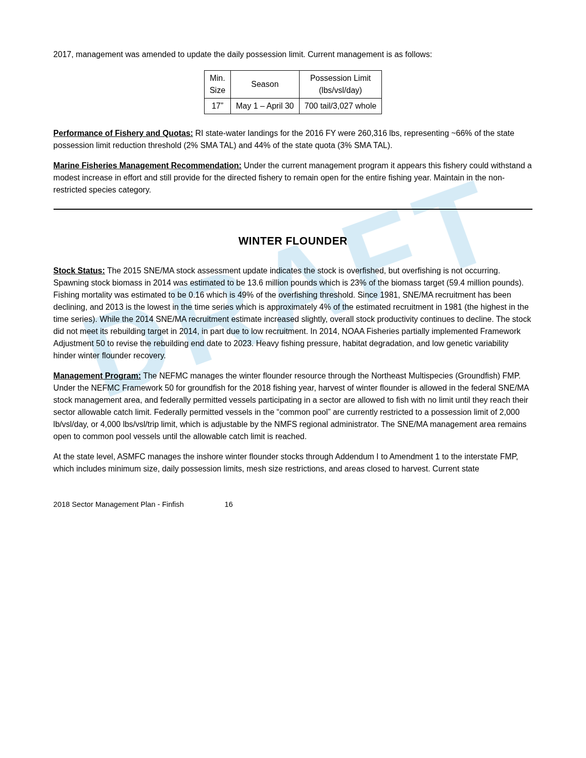DRAFT
2017, management was amended to update the daily possession limit. Current management is as follows:
| Min. Size | Season | Possession Limit (lbs/vsl/day) |
| 17” | May 1 – April 30 | 700 tail/3,027 whole |
Performance of Fishery and Quotas: RI state-water landings for the 2016 FY were 260,316 lbs, representing ~66% of the state possession limit reduction threshold (2% SMA TAL) and 44% of the state quota (3% SMA TAL).
Marine Fisheries Management Recommendation: Under the current management program it appears this fishery could withstand a modest increase in effort and still provide for the directed fishery to remain open for the entire fishing year. Maintain in the non-restricted species category.
WINTER FLOUNDER
Stock Status: The 2015 SNE/MA stock assessment update indicates the stock is overfished, but overfishing is not occurring. Spawning stock biomass in 2014 was estimated to be 13.6 million pounds which is 23% of the biomass target (59.4 million pounds). Fishing mortality was estimated to be 0.16 which is 49% of the overfishing threshold. Since 1981, SNE/MA recruitment has been declining, and 2013 is the lowest in the time series which is approximately 4% of the estimated recruitment in 1981 (the highest in the time series). While the 2014 SNE/MA recruitment estimate increased slightly, overall stock productivity continues to decline. The stock did not meet its rebuilding target in 2014, in part due to low recruitment. In 2014, NOAA Fisheries partially implemented Framework Adjustment 50 to revise the rebuilding end date to 2023. Heavy fishing pressure, habitat degradation, and low genetic variability hinder winter flounder recovery.
Management Program: The NEFMC manages the winter flounder resource through the Northeast Multispecies (Groundfish) FMP. Under the NEFMC Framework 50 for groundfish for the 2018 fishing year, harvest of winter flounder is allowed in the federal SNE/MA stock management area, and federally permitted vessels participating in a sector are allowed to fish with no limit until they reach their sector allowable catch limit. Federally permitted vessels in the “common pool” are currently restricted to a possession limit of 2,000 lb/vsl/day, or 4,000 lbs/vsl/trip limit, which is adjustable by the NMFS regional administrator. The SNE/MA management area remains open to common pool vessels until the allowable catch limit is reached.
At the state level, ASMFC manages the inshore winter flounder stocks through Addendum I to Amendment 1 to the interstate FMP, which includes minimum size, daily possession limits, mesh size restrictions, and areas closed to harvest. Current state
2018 Sector Management Plan - Finfish16